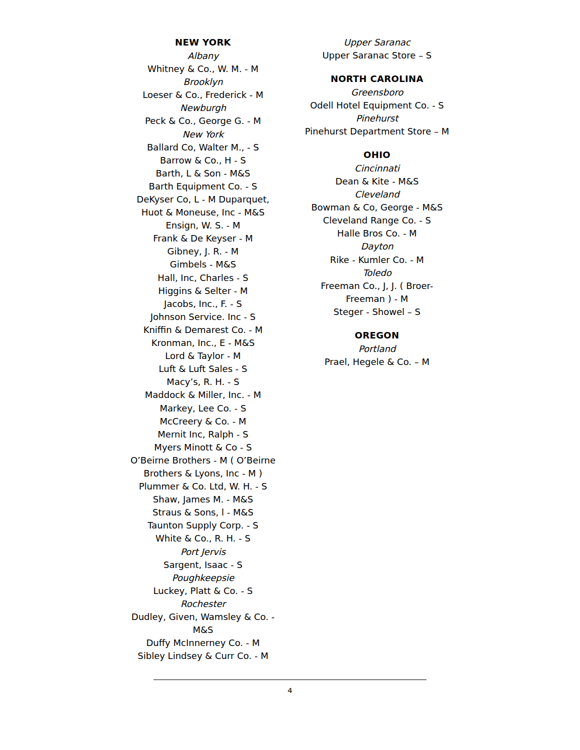NEW YORK
Albany
Whitney & Co., W. M. - M
Brooklyn
Loeser & Co., Frederick - M
Newburgh
Peck & Co., George G. - M
New York
Ballard Co, Walter M., - S
Barrow & Co., H - S
Barth, L & Son - M&S
Barth Equipment Co. - S
DeKyser Co, L - M Duparquet, Huot & Moneuse, Inc - M&S
Ensign, W. S. - M
Frank & De Keyser - M
Gibney, J. R. - M
Gimbels - M&S
Hall, Inc, Charles - S
Higgins & Selter - M
Jacobs, Inc., F. - S
Johnson Service. Inc - S
Kniffin & Demarest Co. - M
Kronman, Inc., E - M&S
Lord & Taylor - M
Luft & Luft Sales - S
Macy’s, R. H. - S
Maddock & Miller, Inc. - M
Markey, Lee Co. - S
McCreery & Co. - M
Mernit Inc, Ralph - S
Myers Minott & Co - S
O’Beirne Brothers - M ( O’Beirne Brothers & Lyons, Inc - M )
Plummer & Co. Ltd, W. H. - S
Shaw, James M. - M&S
Straus & Sons, l - M&S
Taunton Supply Corp. - S
White & Co., R. H. - S
Port Jervis
Sargent, Isaac - S
Poughkeepsie
Luckey, Platt & Co. - S
Rochester
Dudley, Given, Wamsley & Co. - M&S
Duffy McInnerney Co. - M
Sibley Lindsey & Curr Co. - M
Upper Saranac
Upper Saranac Store – S
NORTH CAROLINA
Greensboro
Odell Hotel Equipment Co. - S
Pinehurst
Pinehurst Department Store – M
OHIO
Cincinnati
Dean & Kite - M&S
Cleveland
Bowman & Co, George - M&S
Cleveland Range Co. - S
Halle Bros Co. - M
Dayton
Rike - Kumler Co. - M
Toledo
Freeman Co., J, J. ( Broer- Freeman ) - M
Steger - Showel – S
OREGON
Portland
Prael, Hegele & Co. – M
4